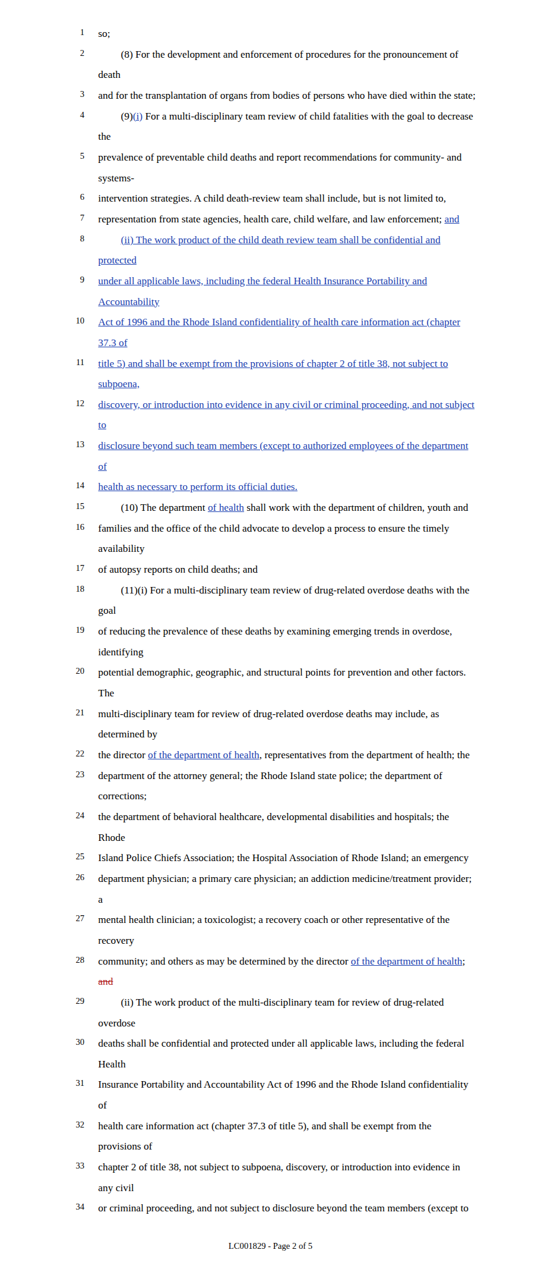so;
(8) For the development and enforcement of procedures for the pronouncement of death
and for the transplantation of organs from bodies of persons who have died within the state;
(9)(i) For a multi-disciplinary team review of child fatalities with the goal to decrease the
prevalence of preventable child deaths and report recommendations for community- and systems-
intervention strategies. A child death-review team shall include, but is not limited to,
representation from state agencies, health care, child welfare, and law enforcement; and
(ii) The work product of the child death review team shall be confidential and protected
under all applicable laws, including the federal Health Insurance Portability and Accountability
Act of 1996 and the Rhode Island confidentiality of health care information act (chapter 37.3 of
title 5) and shall be exempt from the provisions of chapter 2 of title 38, not subject to subpoena,
discovery, or introduction into evidence in any civil or criminal proceeding, and not subject to
disclosure beyond such team members (except to authorized employees of the department of
health as necessary to perform its official duties.
(10) The department of health shall work with the department of children, youth and
families and the office of the child advocate to develop a process to ensure the timely availability
of autopsy reports on child deaths; and
(11)(i) For a multi-disciplinary team review of drug-related overdose deaths with the goal
of reducing the prevalence of these deaths by examining emerging trends in overdose, identifying
potential demographic, geographic, and structural points for prevention and other factors. The
multi-disciplinary team for review of drug-related overdose deaths may include, as determined by
the director of the department of health, representatives from the department of health; the
department of the attorney general; the Rhode Island state police; the department of corrections;
the department of behavioral healthcare, developmental disabilities and hospitals; the Rhode
Island Police Chiefs Association; the Hospital Association of Rhode Island; an emergency
department physician; a primary care physician; an addiction medicine/treatment provider; a
mental health clinician; a toxicologist; a recovery coach or other representative of the recovery
community; and others as may be determined by the director of the department of health; and
(ii) The work product of the multi-disciplinary team for review of drug-related overdose
deaths shall be confidential and protected under all applicable laws, including the federal Health
Insurance Portability and Accountability Act of 1996 and the Rhode Island confidentiality of
health care information act (chapter 37.3 of title 5), and shall be exempt from the provisions of
chapter 2 of title 38, not subject to subpoena, discovery, or introduction into evidence in any civil
or criminal proceeding, and not subject to disclosure beyond the team members (except to
LC001829 - Page 2 of 5